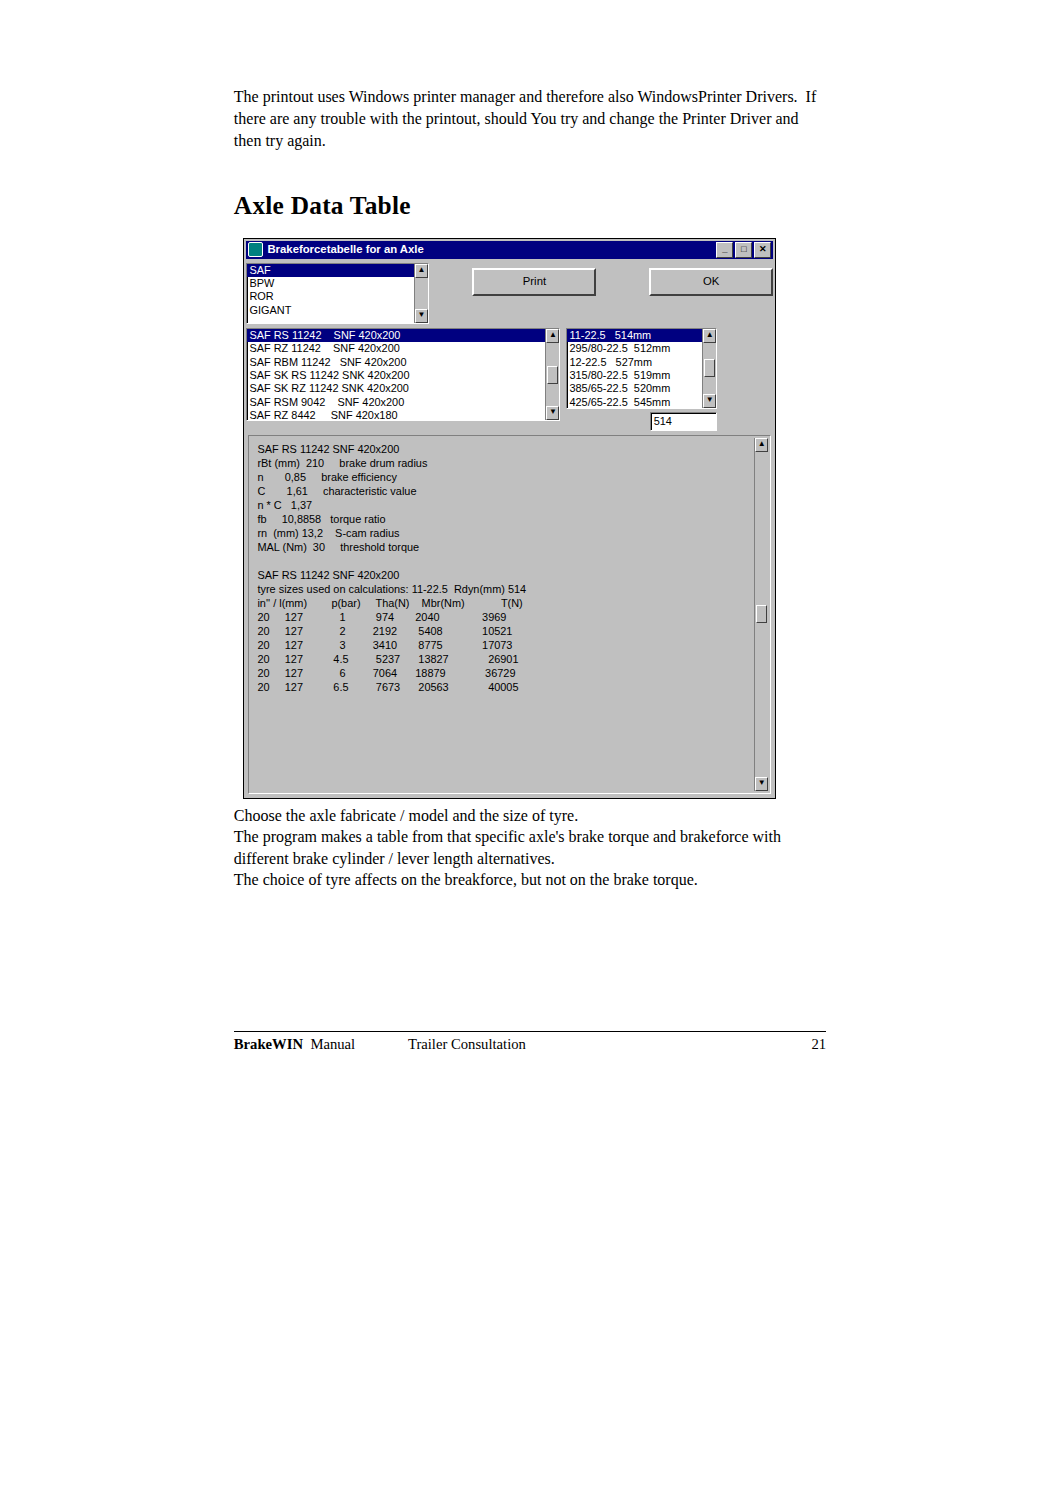The printout uses Windows printer manager and therefore also WindowsPrinter Drivers. If there are any trouble with the printout, should You try and change the Printer Driver and then try again.
Axle Data Table
Brakeforcetabelle for an Axle
_
□
✕
SAF
BPW
ROR
GIGANT
▲
▼
Print
OK
SAF RS 11242 SNF 420x200
SAF RZ 11242 SNF 420x200
SAF RBM 11242 SNF 420x200
SAF SK RS 11242 SNK 420x200
SAF SK RZ 11242 SNK 420x200
SAF RSM 9042 SNF 420x200
SAF RZ 8442 SNF 420x180
SAF RS 8442 SNF 420x180
▲
▼
11-22.5 514mm
295/80-22.5 512mm
12-22.5 527mm
315/80-22.5 519mm
385/65-22.5 520mm
425/65-22.5 545mm
365/80R20 535mm
▲
▼
514
▲
▼
SAF RS 11242 SNF 420x200
rBt (mm)  210     brake drum radius
n       0,85     brake efficiency
C       1,61     characteristic value
n * C   1,37
fb     10,8858   torque ratio
rn  (mm) 13,2    S-cam radius
MAL (Nm)  30     threshold torque

SAF RS 11242 SNF 420x200
tyre sizes used on calculations: 11-22.5  Rdyn(mm) 514
in'' / l(mm)        p(bar)     Tha(N)    Mbr(Nm)            T(N)
20     127            1          974       2040              3969
20     127            2         2192       5408             10521
20     127            3         3410       8775             17073
20     127          4.5         5237      13827             26901
20     127            6         7064      18879             36729
20     127          6.5         7673      20563             40005
Choose the axle fabricate / model and the size of tyre.
The program makes a table from that specific axle's brake torque and brakeforce with different brake cylinder / lever length alternatives.
The choice of tyre affects on the breakforce, but not on the brake torque.
BrakeWIN Manual Trailer Consultation
21